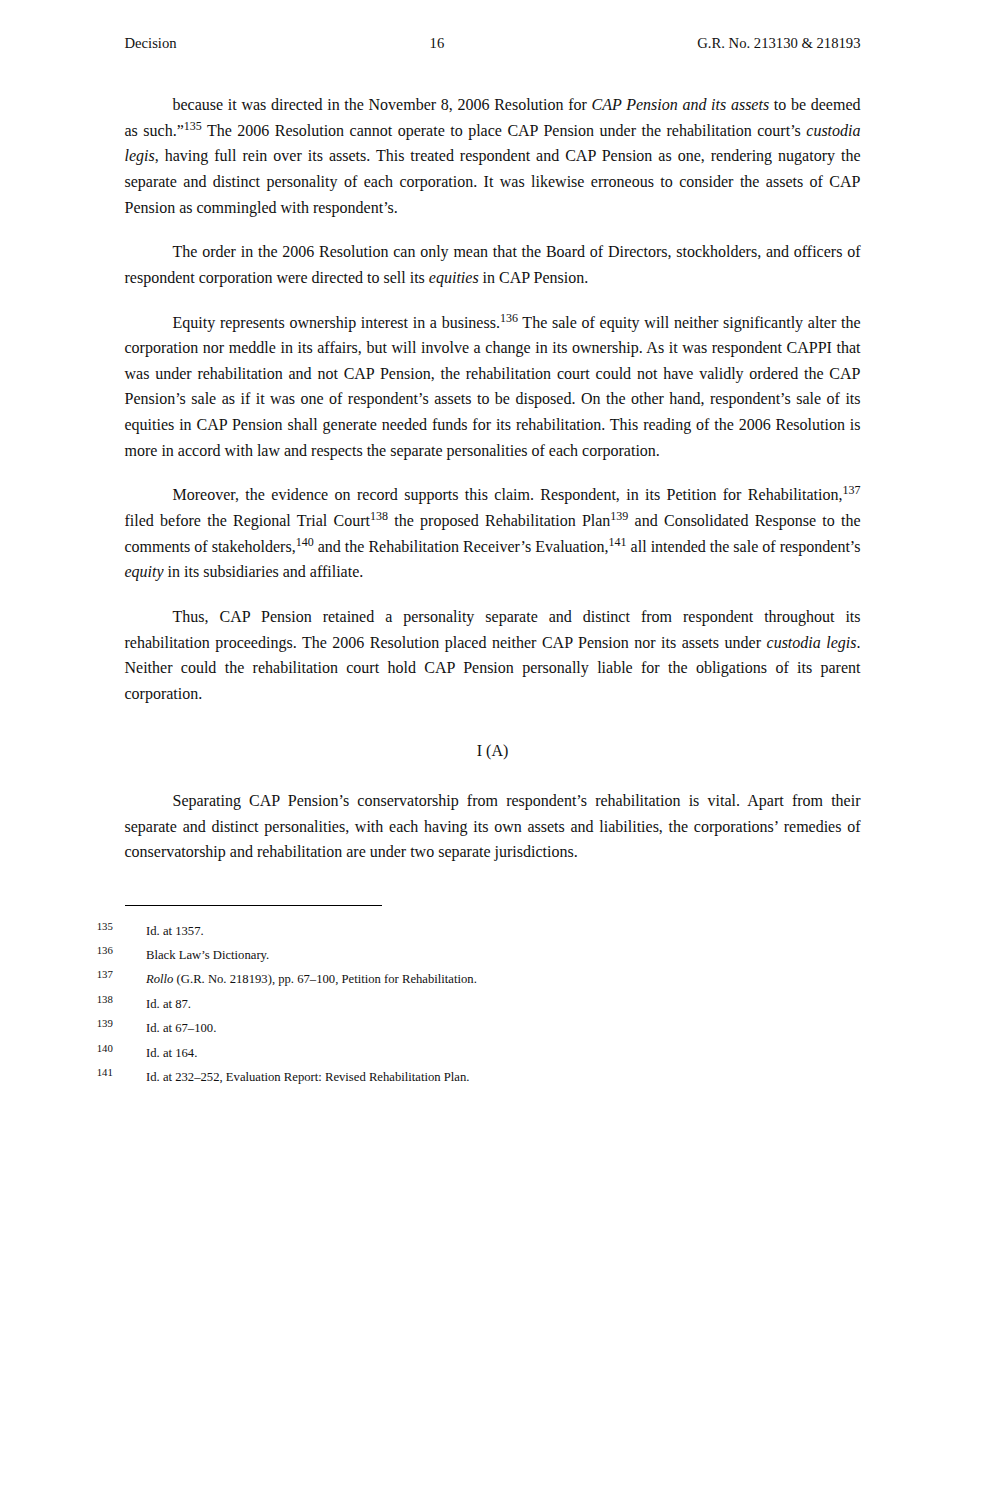Decision 16 G.R. No. 213130 & 218193
because it was directed in the November 8, 2006 Resolution for CAP Pension and its assets to be deemed as such.”135 The 2006 Resolution cannot operate to place CAP Pension under the rehabilitation court’s custodia legis, having full rein over its assets. This treated respondent and CAP Pension as one, rendering nugatory the separate and distinct personality of each corporation. It was likewise erroneous to consider the assets of CAP Pension as commingled with respondent’s.
The order in the 2006 Resolution can only mean that the Board of Directors, stockholders, and officers of respondent corporation were directed to sell its equities in CAP Pension.
Equity represents ownership interest in a business.136 The sale of equity will neither significantly alter the corporation nor meddle in its affairs, but will involve a change in its ownership. As it was respondent CAPPI that was under rehabilitation and not CAP Pension, the rehabilitation court could not have validly ordered the CAP Pension’s sale as if it was one of respondent’s assets to be disposed. On the other hand, respondent’s sale of its equities in CAP Pension shall generate needed funds for its rehabilitation. This reading of the 2006 Resolution is more in accord with law and respects the separate personalities of each corporation.
Moreover, the evidence on record supports this claim. Respondent, in its Petition for Rehabilitation,137 filed before the Regional Trial Court138 the proposed Rehabilitation Plan139 and Consolidated Response to the comments of stakeholders,140 and the Rehabilitation Receiver’s Evaluation,141 all intended the sale of respondent’s equity in its subsidiaries and affiliate.
Thus, CAP Pension retained a personality separate and distinct from respondent throughout its rehabilitation proceedings. The 2006 Resolution placed neither CAP Pension nor its assets under custodia legis. Neither could the rehabilitation court hold CAP Pension personally liable for the obligations of its parent corporation.
I (A)
Separating CAP Pension’s conservatorship from respondent’s rehabilitation is vital. Apart from their separate and distinct personalities, with each having its own assets and liabilities, the corporations’ remedies of conservatorship and rehabilitation are under two separate jurisdictions.
135 Id. at 1357.
136 Black Law’s Dictionary.
137 Rollo (G.R. No. 218193), pp. 67–100, Petition for Rehabilitation.
138 Id. at 87.
139 Id. at 67–100.
140 Id. at 164.
141 Id. at 232–252, Evaluation Report: Revised Rehabilitation Plan.